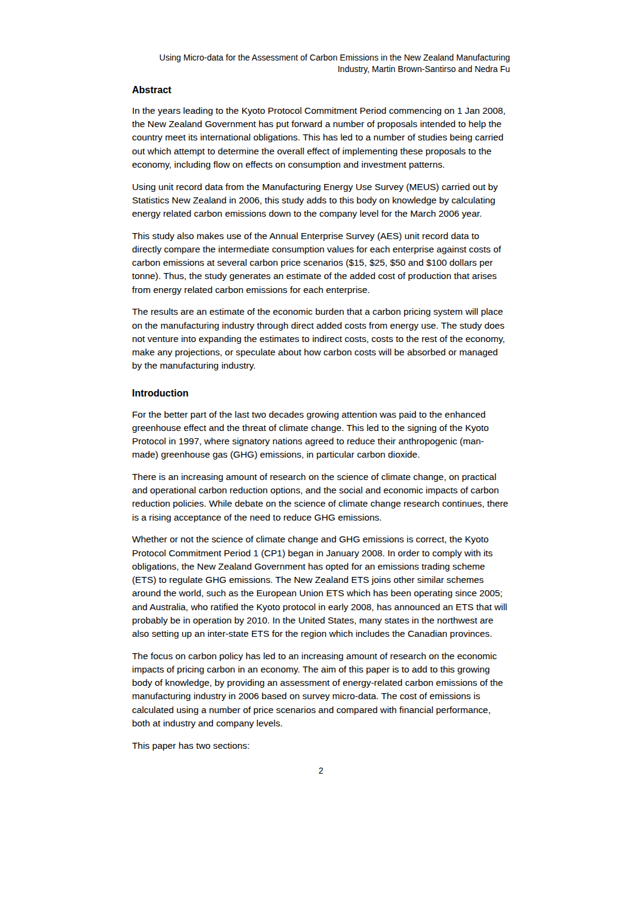Using Micro-data for the Assessment of Carbon Emissions in the New Zealand Manufacturing
Industry, Martin Brown-Santirso and Nedra Fu
Abstract
In the years leading to the Kyoto Protocol Commitment Period commencing on 1 Jan 2008, the New Zealand Government has put forward a number of proposals intended to help the country meet its international obligations. This has led to a number of studies being carried out which attempt to determine the overall effect of implementing these proposals to the economy, including flow on effects on consumption and investment patterns.
Using unit record data from the Manufacturing Energy Use Survey (MEUS) carried out by Statistics New Zealand in 2006, this study adds to this body on knowledge by calculating energy related carbon emissions down to the company level for the March 2006 year.
This study also makes use of the Annual Enterprise Survey (AES) unit record data to directly compare the intermediate consumption values for each enterprise against costs of carbon emissions at several carbon price scenarios ($15, $25, $50 and $100 dollars per tonne). Thus, the study generates an estimate of the added cost of production that arises from energy related carbon emissions for each enterprise.
The results are an estimate of the economic burden that a carbon pricing system will place on the manufacturing industry through direct added costs from energy use. The study does not venture into expanding the estimates to indirect costs, costs to the rest of the economy, make any projections, or speculate about how carbon costs will be absorbed or managed by the manufacturing industry.
Introduction
For the better part of the last two decades growing attention was paid to the enhanced greenhouse effect and the threat of climate change. This led to the signing of the Kyoto Protocol in 1997, where signatory nations agreed to reduce their anthropogenic (man-made) greenhouse gas (GHG) emissions, in particular carbon dioxide.
There is an increasing amount of research on the science of climate change, on practical and operational carbon reduction options, and the social and economic impacts of carbon reduction policies. While debate on the science of climate change research continues, there is a rising acceptance of the need to reduce GHG emissions.
Whether or not the science of climate change and GHG emissions is correct, the Kyoto Protocol Commitment Period 1 (CP1) began in January 2008. In order to comply with its obligations, the New Zealand Government has opted for an emissions trading scheme (ETS) to regulate GHG emissions. The New Zealand ETS joins other similar schemes around the world, such as the European Union ETS which has been operating since 2005; and Australia, who ratified the Kyoto protocol in early 2008, has announced an ETS that will probably be in operation by 2010. In the United States, many states in the northwest are also setting up an inter-state ETS for the region which includes the Canadian provinces.
The focus on carbon policy has led to an increasing amount of research on the economic impacts of pricing carbon in an economy. The aim of this paper is to add to this growing body of knowledge, by providing an assessment of energy-related carbon emissions of the manufacturing industry in 2006 based on survey micro-data. The cost of emissions is calculated using a number of price scenarios and compared with financial performance, both at industry and company levels.
This paper has two sections:
2